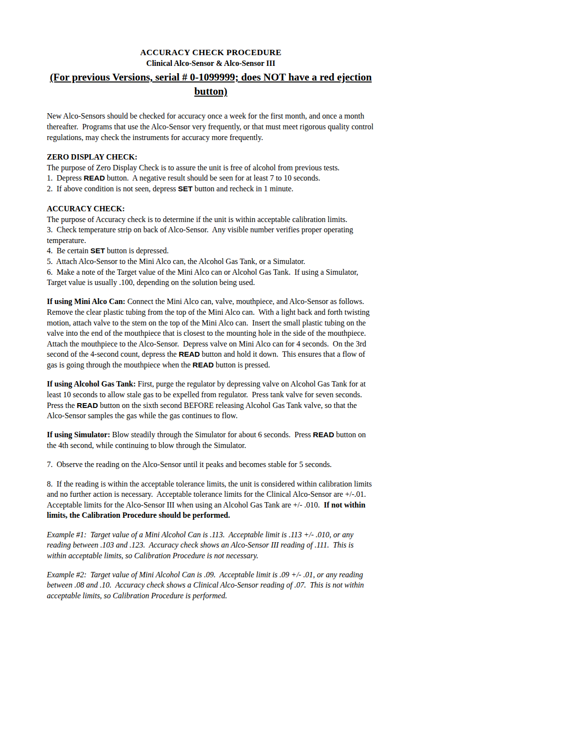ACCURACY CHECK PROCEDURE
Clinical Alco-Sensor & Alco-Sensor III
(For previous Versions, serial # 0-1099999; does NOT have a red ejection button)
New Alco-Sensors should be checked for accuracy once a week for the first month, and once a month thereafter. Programs that use the Alco-Sensor very frequently, or that must meet rigorous quality control regulations, may check the instruments for accuracy more frequently.
Zero Display Check:
The purpose of Zero Display Check is to assure the unit is free of alcohol from previous tests.
1. Depress READ button. A negative result should be seen for at least 7 to 10 seconds.
2. If above condition is not seen, depress SET button and recheck in 1 minute.
Accuracy Check:
The purpose of Accuracy check is to determine if the unit is within acceptable calibration limits.
3. Check temperature strip on back of Alco-Sensor. Any visible number verifies proper operating temperature.
4. Be certain SET button is depressed.
5. Attach Alco-Sensor to the Mini Alco can, the Alcohol Gas Tank, or a Simulator.
6. Make a note of the Target value of the Mini Alco can or Alcohol Gas Tank. If using a Simulator, Target value is usually .100, depending on the solution being used.
If using Mini Alco Can: Connect the Mini Alco can, valve, mouthpiece, and Alco-Sensor as follows. Remove the clear plastic tubing from the top of the Mini Alco can. With a light back and forth twisting motion, attach valve to the stem on the top of the Mini Alco can. Insert the small plastic tubing on the valve into the end of the mouthpiece that is closest to the mounting hole in the side of the mouthpiece. Attach the mouthpiece to the Alco-Sensor. Depress valve on Mini Alco can for 4 seconds. On the 3rd second of the 4-second count, depress the READ button and hold it down. This ensures that a flow of gas is going through the mouthpiece when the READ button is pressed.
If using Alcohol Gas Tank: First, purge the regulator by depressing valve on Alcohol Gas Tank for at least 10 seconds to allow stale gas to be expelled from regulator. Press tank valve for seven seconds. Press the READ button on the sixth second BEFORE releasing Alcohol Gas Tank valve, so that the Alco-Sensor samples the gas while the gas continues to flow.
If using Simulator: Blow steadily through the Simulator for about 6 seconds. Press READ button on the 4th second, while continuing to blow through the Simulator.
7. Observe the reading on the Alco-Sensor until it peaks and becomes stable for 5 seconds.
8. If the reading is within the acceptable tolerance limits, the unit is considered within calibration limits and no further action is necessary. Acceptable tolerance limits for the Clinical Alco-Sensor are +/-.01. Acceptable limits for the Alco-Sensor III when using an Alcohol Gas Tank are +/- .010. If not within limits, the Calibration Procedure should be performed.
Example #1: Target value of a Mini Alcohol Can is .113. Acceptable limit is .113 +/- .010, or any reading between .103 and .123. Accuracy check shows an Alco-Sensor III reading of .111. This is within acceptable limits, so Calibration Procedure is not necessary.
Example #2: Target value of Mini Alcohol Can is .09. Acceptable limit is .09 +/- .01, or any reading between .08 and .10. Accuracy check shows a Clinical Alco-Sensor reading of .07. This is not within acceptable limits, so Calibration Procedure is performed.